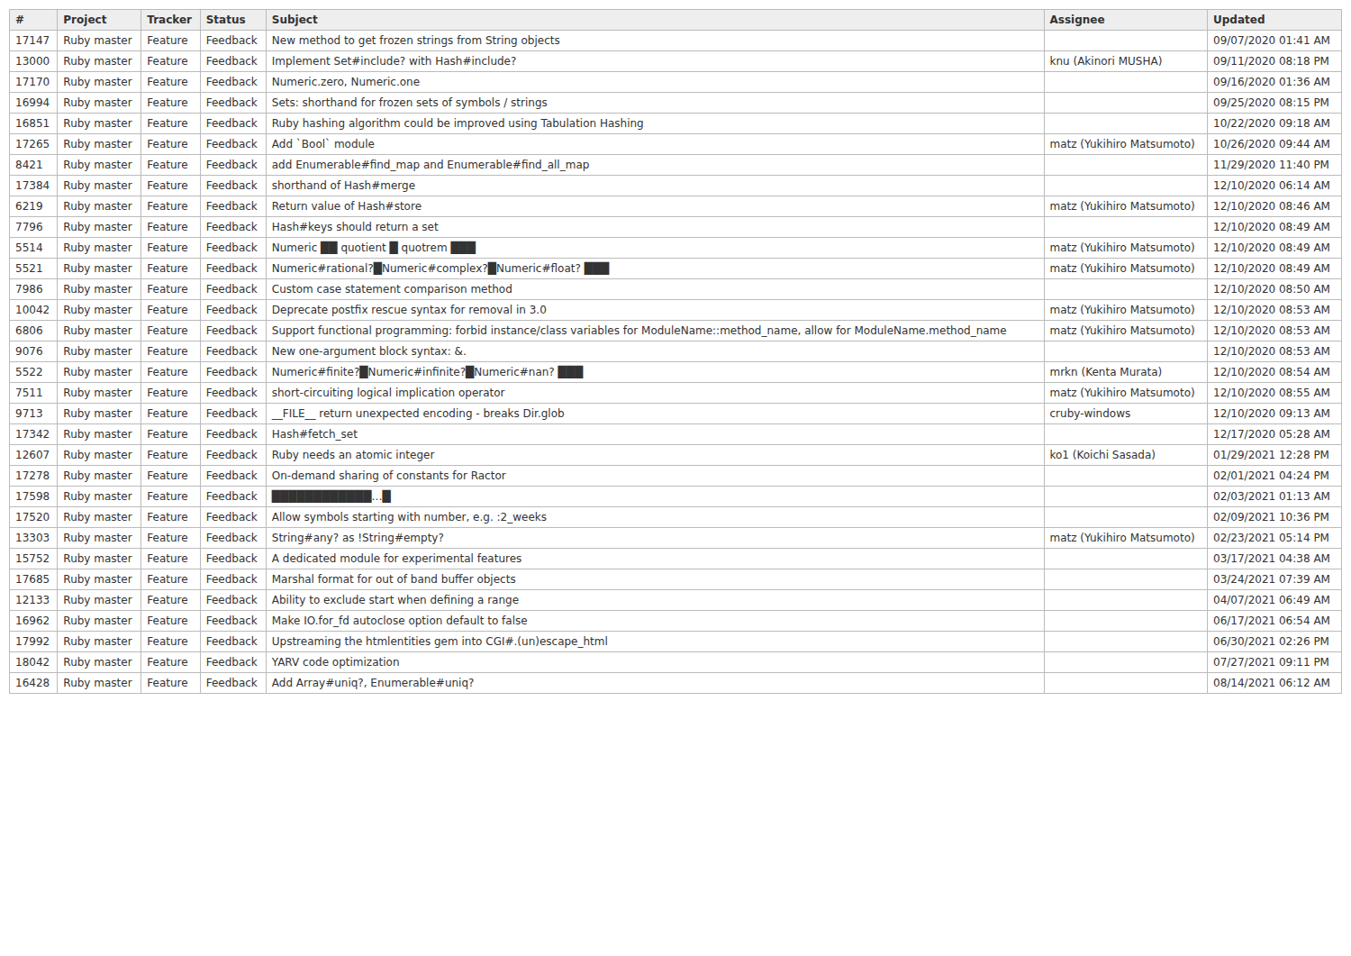| # | Project | Tracker | Status | Subject | Assignee | Updated |
| --- | --- | --- | --- | --- | --- | --- |
| 17147 | Ruby master | Feature | Feedback | New method to get frozen strings from String objects | | 09/07/2020 01:41 AM |
| 13000 | Ruby master | Feature | Feedback | Implement Set#include? with Hash#include? | knu (Akinori MUSHA) | 09/11/2020 08:18 PM |
| 17170 | Ruby master | Feature | Feedback | Numeric.zero, Numeric.one | | 09/16/2020 01:36 AM |
| 16994 | Ruby master | Feature | Feedback | Sets: shorthand for frozen sets of symbols / strings | | 09/25/2020 08:15 PM |
| 16851 | Ruby master | Feature | Feedback | Ruby hashing algorithm could be improved using Tabulation Hashing | | 10/22/2020 09:18 AM |
| 17265 | Ruby master | Feature | Feedback | Add `Bool` module | matz (Yukihiro Matsumoto) | 10/26/2020 09:44 AM |
| 8421 | Ruby master | Feature | Feedback | add Enumerable#find_map and Enumerable#find_all_map | | 11/29/2020 11:40 PM |
| 17384 | Ruby master | Feature | Feedback | shorthand of Hash#merge | | 12/10/2020 06:14 AM |
| 6219 | Ruby master | Feature | Feedback | Return value of Hash#store | matz (Yukihiro Matsumoto) | 12/10/2020 08:46 AM |
| 7796 | Ruby master | Feature | Feedback | Hash#keys should return a set | | 12/10/2020 08:49 AM |
| 5514 | Ruby master | Feature | Feedback | Numeric ██ quotient █ quotrem ███ | matz (Yukihiro Matsumoto) | 12/10/2020 08:49 AM |
| 5521 | Ruby master | Feature | Feedback | Numeric#rational? █ Numeric#complex? █ Numeric#float? ███ | matz (Yukihiro Matsumoto) | 12/10/2020 08:49 AM |
| 7986 | Ruby master | Feature | Feedback | Custom case statement comparison method | | 12/10/2020 08:50 AM |
| 10042 | Ruby master | Feature | Feedback | Deprecate postfix rescue syntax for removal in 3.0 | matz (Yukihiro Matsumoto) | 12/10/2020 08:53 AM |
| 6806 | Ruby master | Feature | Feedback | Support functional programming: forbid instance/class variables for ModuleName::method_name, allow for ModuleName.method_name | matz (Yukihiro Matsumoto) | 12/10/2020 08:53 AM |
| 9076 | Ruby master | Feature | Feedback | New one-argument block syntax: &. | | 12/10/2020 08:53 AM |
| 5522 | Ruby master | Feature | Feedback | Numeric#finite? █ Numeric#infinite? █ Numeric#nan? ███ | mrkn (Kenta Murata) | 12/10/2020 08:54 AM |
| 7511 | Ruby master | Feature | Feedback | short-circuiting logical implication operator | matz (Yukihiro Matsumoto) | 12/10/2020 08:55 AM |
| 9713 | Ruby master | Feature | Feedback | __FILE__ return unexpected encoding - breaks Dir.glob | cruby-windows | 12/10/2020 09:13 AM |
| 17342 | Ruby master | Feature | Feedback | Hash#fetch_set | | 12/17/2020 05:28 AM |
| 12607 | Ruby master | Feature | Feedback | Ruby needs an atomic integer | ko1 (Koichi Sasada) | 01/29/2021 12:28 PM |
| 17278 | Ruby master | Feature | Feedback | On-demand sharing of constants for Ractor | | 02/01/2021 04:24 PM |
| 17598 | Ruby master | Feature | Feedback | ████████████ … █ | | 02/03/2021 01:13 AM |
| 17520 | Ruby master | Feature | Feedback | Allow symbols starting with number, e.g. :2_weeks | | 02/09/2021 10:36 PM |
| 13303 | Ruby master | Feature | Feedback | String#any? as !String#empty? | matz (Yukihiro Matsumoto) | 02/23/2021 05:14 PM |
| 15752 | Ruby master | Feature | Feedback | A dedicated module for experimental features | | 03/17/2021 04:38 AM |
| 17685 | Ruby master | Feature | Feedback | Marshal format for out of band buffer objects | | 03/24/2021 07:39 AM |
| 12133 | Ruby master | Feature | Feedback | Ability to exclude start when defining a range | | 04/07/2021 06:49 AM |
| 16962 | Ruby master | Feature | Feedback | Make IO.for_fd autoclose option default to false | | 06/17/2021 06:54 AM |
| 17992 | Ruby master | Feature | Feedback | Upstreaming the htmlentities gem into CGI#.(un)escape_html | | 06/30/2021 02:26 PM |
| 18042 | Ruby master | Feature | Feedback | YARV code optimization | | 07/27/2021 09:11 PM |
| 16428 | Ruby master | Feature | Feedback | Add Array#uniq?, Enumerable#uniq? | | 08/14/2021 06:12 AM |